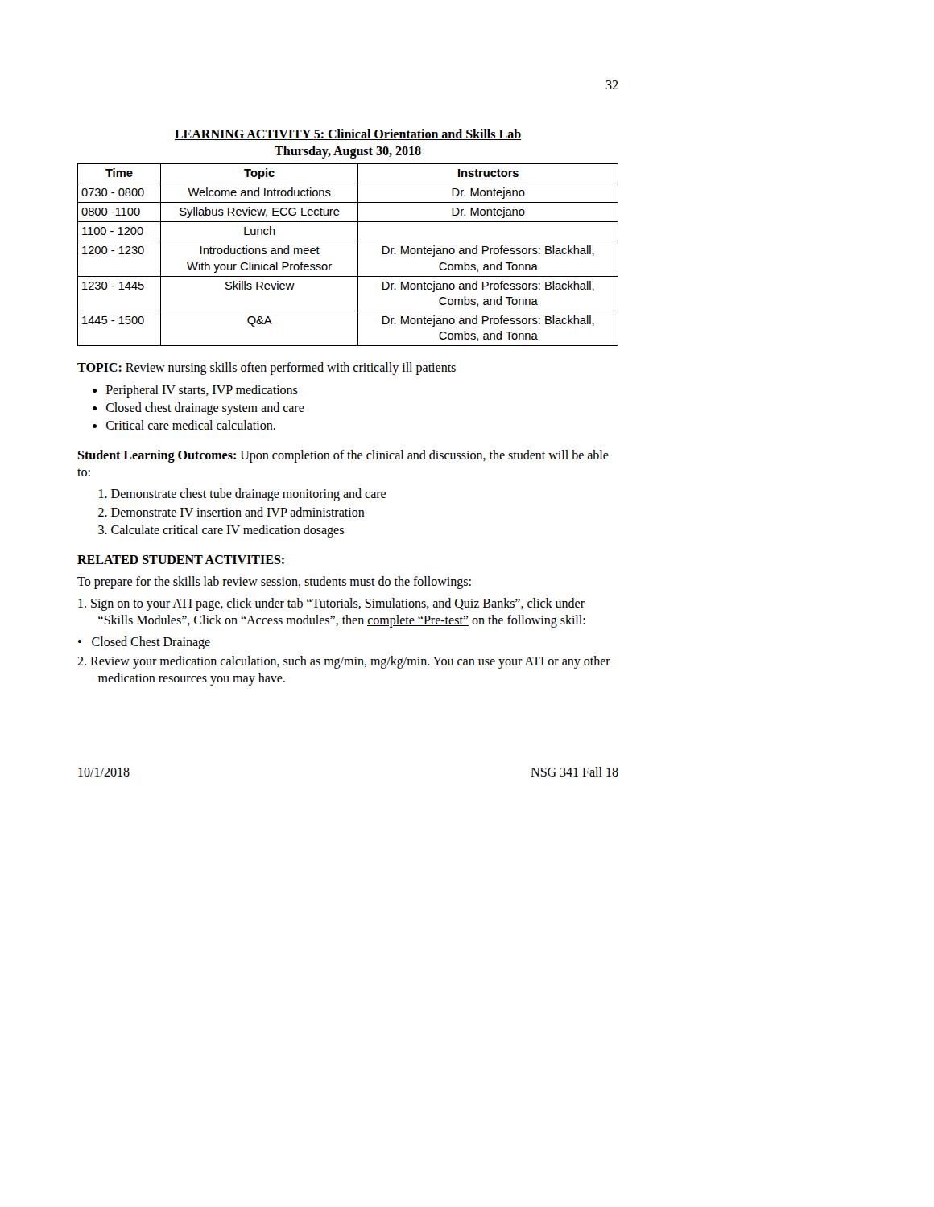32
LEARNING ACTIVITY 5: Clinical Orientation and Skills Lab
Thursday, August 30, 2018
| Time | Topic | Instructors |
| --- | --- | --- |
| 0730 - 0800 | Welcome and Introductions | Dr. Montejano |
| 0800 -1100 | Syllabus Review, ECG Lecture | Dr. Montejano |
| 1100 - 1200 | Lunch | |
| 1200 - 1230 | Introductions and meet With your Clinical Professor | Dr. Montejano and Professors: Blackhall, Combs, and Tonna |
| 1230 - 1445 | Skills Review | Dr. Montejano and Professors: Blackhall, Combs, and Tonna |
| 1445 - 1500 | Q&A | Dr. Montejano and Professors: Blackhall, Combs, and Tonna |
TOPIC: Review nursing skills often performed with critically ill patients
Peripheral IV starts, IVP medications
Closed chest drainage system and care
Critical care medical calculation.
Student Learning Outcomes: Upon completion of the clinical and discussion, the student will be able to:
Demonstrate chest tube drainage monitoring and care
Demonstrate IV insertion and IVP administration
Calculate critical care IV medication dosages
RELATED STUDENT ACTIVITIES:
To prepare for the skills lab review session, students must do the followings:
1. Sign on to your ATI page, click under tab “Tutorials, Simulations, and Quiz Banks”, click under “Skills Modules”, Click on “Access modules”, then complete “Pre-test” on the following skill:
• Closed Chest Drainage
2. Review your medication calculation, such as mg/min, mg/kg/min. You can use your ATI or any other medication resources you may have.
10/1/2018 NSG 341 Fall 18